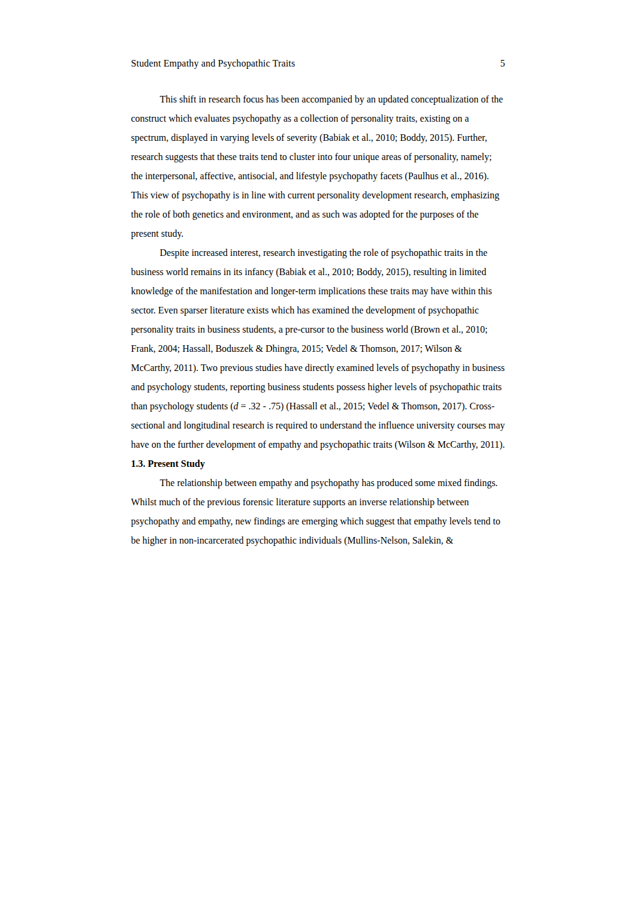Student Empathy and Psychopathic Traits 5
This shift in research focus has been accompanied by an updated conceptualization of the construct which evaluates psychopathy as a collection of personality traits, existing on a spectrum, displayed in varying levels of severity (Babiak et al., 2010; Boddy, 2015). Further, research suggests that these traits tend to cluster into four unique areas of personality, namely; the interpersonal, affective, antisocial, and lifestyle psychopathy facets (Paulhus et al., 2016). This view of psychopathy is in line with current personality development research, emphasizing the role of both genetics and environment, and as such was adopted for the purposes of the present study.
Despite increased interest, research investigating the role of psychopathic traits in the business world remains in its infancy (Babiak et al., 2010; Boddy, 2015), resulting in limited knowledge of the manifestation and longer-term implications these traits may have within this sector. Even sparser literature exists which has examined the development of psychopathic personality traits in business students, a pre-cursor to the business world (Brown et al., 2010; Frank, 2004; Hassall, Boduszek & Dhingra, 2015; Vedel & Thomson, 2017; Wilson & McCarthy, 2011). Two previous studies have directly examined levels of psychopathy in business and psychology students, reporting business students possess higher levels of psychopathic traits than psychology students (d = .32 - .75) (Hassall et al., 2015; Vedel & Thomson, 2017). Cross-sectional and longitudinal research is required to understand the influence university courses may have on the further development of empathy and psychopathic traits (Wilson & McCarthy, 2011).
1.3. Present Study
The relationship between empathy and psychopathy has produced some mixed findings. Whilst much of the previous forensic literature supports an inverse relationship between psychopathy and empathy, new findings are emerging which suggest that empathy levels tend to be higher in non-incarcerated psychopathic individuals (Mullins-Nelson, Salekin, &